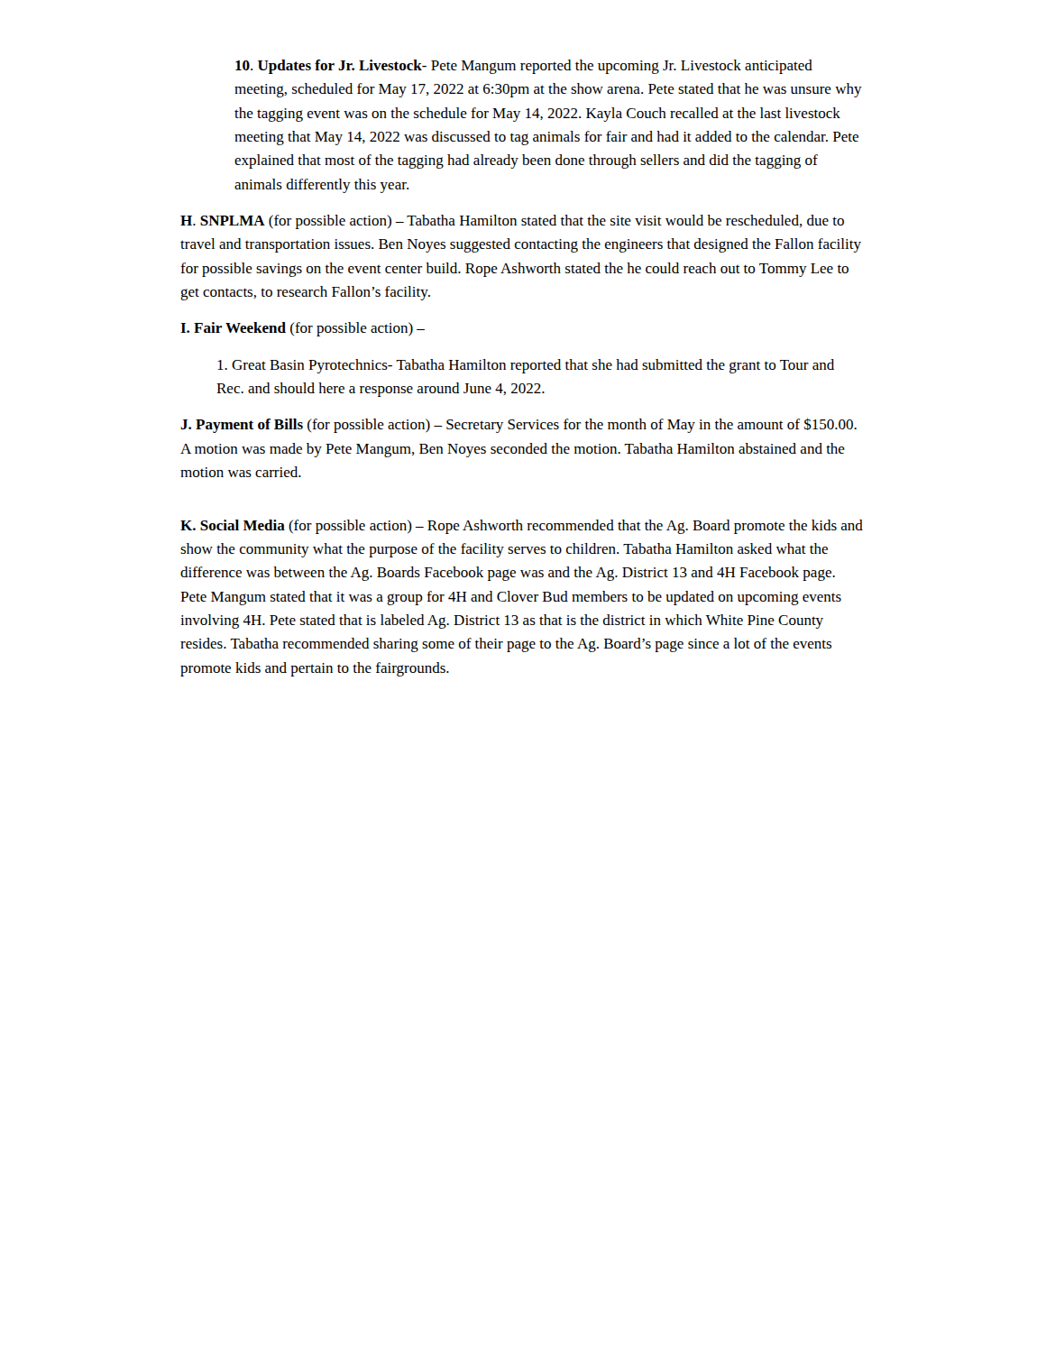10. Updates for Jr. Livestock- Pete Mangum reported the upcoming Jr. Livestock anticipated meeting, scheduled for May 17, 2022 at 6:30pm at the show arena. Pete stated that he was unsure why the tagging event was on the schedule for May 14, 2022. Kayla Couch recalled at the last livestock meeting that May 14, 2022 was discussed to tag animals for fair and had it added to the calendar. Pete explained that most of the tagging had already been done through sellers and did the tagging of animals differently this year.
H. SNPLMA (for possible action) – Tabatha Hamilton stated that the site visit would be rescheduled, due to travel and transportation issues. Ben Noyes suggested contacting the engineers that designed the Fallon facility for possible savings on the event center build. Rope Ashworth stated the he could reach out to Tommy Lee to get contacts, to research Fallon’s facility.
I. Fair Weekend (for possible action) –
1. Great Basin Pyrotechnics- Tabatha Hamilton reported that she had submitted the grant to Tour and Rec. and should here a response around June 4, 2022.
J. Payment of Bills (for possible action) – Secretary Services for the month of May in the amount of $150.00. A motion was made by Pete Mangum, Ben Noyes seconded the motion. Tabatha Hamilton abstained and the motion was carried.
K. Social Media (for possible action) – Rope Ashworth recommended that the Ag. Board promote the kids and show the community what the purpose of the facility serves to children. Tabatha Hamilton asked what the difference was between the Ag. Boards Facebook page was and the Ag. District 13 and 4H Facebook page. Pete Mangum stated that it was a group for 4H and Clover Bud members to be updated on upcoming events involving 4H. Pete stated that is labeled Ag. District 13 as that is the district in which White Pine County resides. Tabatha recommended sharing some of their page to the Ag. Board’s page since a lot of the events promote kids and pertain to the fairgrounds.